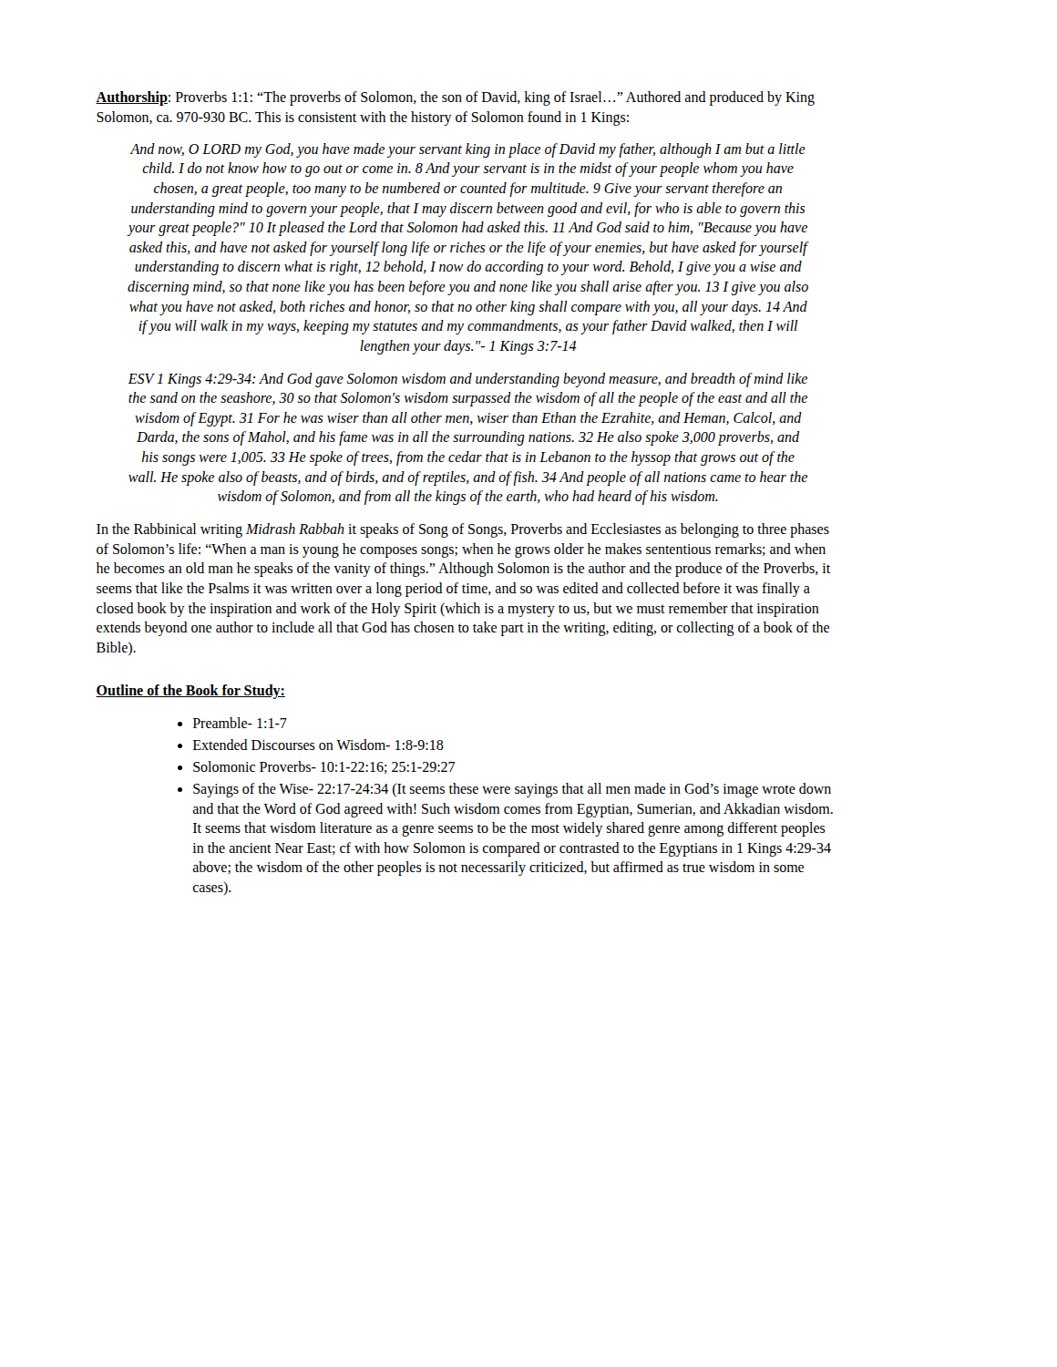Authorship: Proverbs 1:1: “The proverbs of Solomon, the son of David, king of Israel…” Authored and produced by King Solomon, ca. 970-930 BC. This is consistent with the history of Solomon found in 1 Kings:
And now, O LORD my God, you have made your servant king in place of David my father, although I am but a little child. I do not know how to go out or come in. 8 And your servant is in the midst of your people whom you have chosen, a great people, too many to be numbered or counted for multitude. 9 Give your servant therefore an understanding mind to govern your people, that I may discern between good and evil, for who is able to govern this your great people?" 10 It pleased the Lord that Solomon had asked this. 11 And God said to him, "Because you have asked this, and have not asked for yourself long life or riches or the life of your enemies, but have asked for yourself understanding to discern what is right, 12 behold, I now do according to your word. Behold, I give you a wise and discerning mind, so that none like you has been before you and none like you shall arise after you. 13 I give you also what you have not asked, both riches and honor, so that no other king shall compare with you, all your days. 14 And if you will walk in my ways, keeping my statutes and my commandments, as your father David walked, then I will lengthen your days."- 1 Kings 3:7-14
ESV 1 Kings 4:29-34: And God gave Solomon wisdom and understanding beyond measure, and breadth of mind like the sand on the seashore, 30 so that Solomon's wisdom surpassed the wisdom of all the people of the east and all the wisdom of Egypt. 31 For he was wiser than all other men, wiser than Ethan the Ezrahite, and Heman, Calcol, and Darda, the sons of Mahol, and his fame was in all the surrounding nations. 32 He also spoke 3,000 proverbs, and his songs were 1,005. 33 He spoke of trees, from the cedar that is in Lebanon to the hyssop that grows out of the wall. He spoke also of beasts, and of birds, and of reptiles, and of fish. 34 And people of all nations came to hear the wisdom of Solomon, and from all the kings of the earth, who had heard of his wisdom.
In the Rabbinical writing Midrash Rabbah it speaks of Song of Songs, Proverbs and Ecclesiastes as belonging to three phases of Solomon’s life: “When a man is young he composes songs; when he grows older he makes sententious remarks; and when he becomes an old man he speaks of the vanity of things.” Although Solomon is the author and the produce of the Proverbs, it seems that like the Psalms it was written over a long period of time, and so was edited and collected before it was finally a closed book by the inspiration and work of the Holy Spirit (which is a mystery to us, but we must remember that inspiration extends beyond one author to include all that God has chosen to take part in the writing, editing, or collecting of a book of the Bible).
Outline of the Book for Study:
Preamble- 1:1-7
Extended Discourses on Wisdom- 1:8-9:18
Solomonic Proverbs- 10:1-22:16; 25:1-29:27
Sayings of the Wise- 22:17-24:34 (It seems these were sayings that all men made in God’s image wrote down and that the Word of God agreed with! Such wisdom comes from Egyptian, Sumerian, and Akkadian wisdom. It seems that wisdom literature as a genre seems to be the most widely shared genre among different peoples in the ancient Near East; cf with how Solomon is compared or contrasted to the Egyptians in 1 Kings 4:29-34 above; the wisdom of the other peoples is not necessarily criticized, but affirmed as true wisdom in some cases).